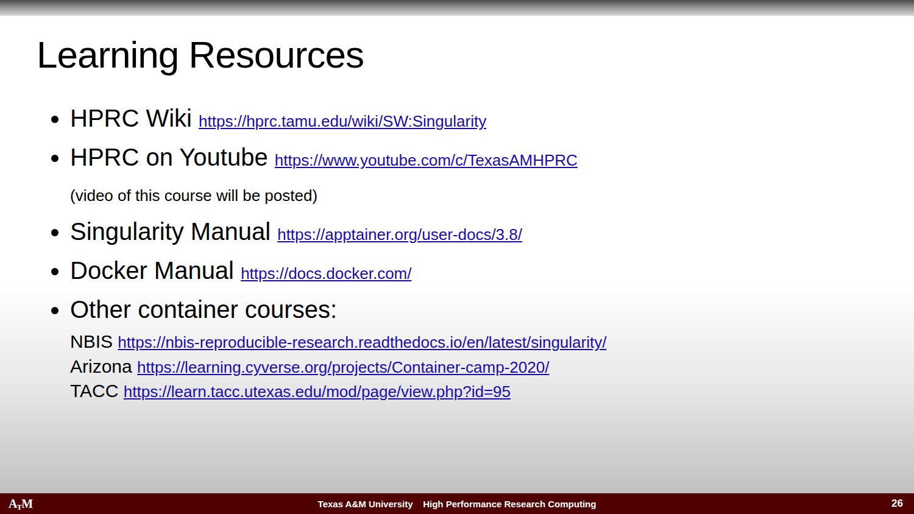Learning Resources
HPRC Wiki https://hprc.tamu.edu/wiki/SW:Singularity
HPRC on Youtube https://www.youtube.com/c/TexasAMHPRC
(video of this course will be posted)
Singularity Manual https://apptainer.org/user-docs/3.8/
Docker Manual https://docs.docker.com/
Other container courses:
NBIS https://nbis-reproducible-research.readthedocs.io/en/latest/singularity/
Arizona https://learning.cyverse.org/projects/Container-camp-2020/
TACC https://learn.tacc.utexas.edu/mod/page/view.php?id=95
ATM Texas A&M University High Performance Research Computing 26